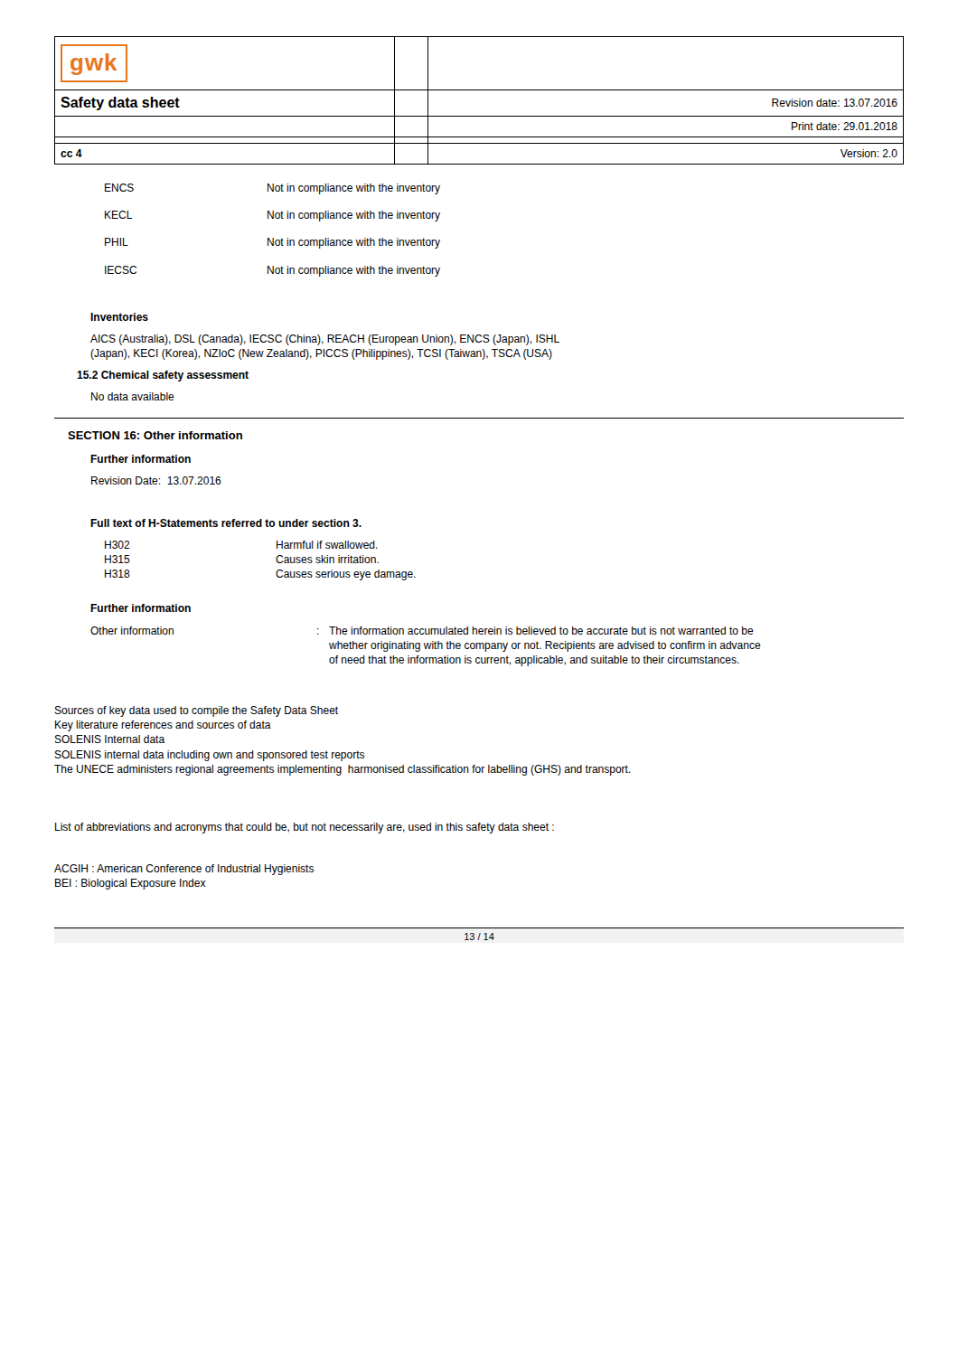| gwk | | |
| Safety data sheet | | Revision date: 13.07.2016 |
| | | Print date: 29.01.2018 |
| cc 4 | | Version: 2.0 |
ENCSNot in compliance with the inventory
KECLNot in compliance with the inventory
PHILNot in compliance with the inventory
IECSCNot in compliance with the inventory
Inventories
AICS (Australia), DSL (Canada), IECSC (China), REACH (European Union), ENCS (Japan), ISHL
(Japan), KECI (Korea), NZIoC (New Zealand), PICCS (Philippines), TCSI (Taiwan), TSCA (USA)
15.2 Chemical safety assessment
No data available
SECTION 16: Other information
Further information
Revision Date: 13.07.2016
Full text of H-Statements referred to under section 3.
H302 Harmful if swallowed.
H315 Causes skin irritation.
H318 Causes serious eye damage.
Further information
Other information: The information accumulated herein is believed to be accurate but is not warranted to be whether originating with the company or not. Recipients are advised to confirm in advance of need that the information is current, applicable, and suitable to their circumstances.
Sources of key data used to compile the Safety Data Sheet
Key literature references and sources of data
SOLENIS Internal data
SOLENIS internal data including own and sponsored test reports
The UNECE administers regional agreements implementing harmonised classification for labelling (GHS) and transport.
List of abbreviations and acronyms that could be, but not necessarily are, used in this safety data sheet :
ACGIH : American Conference of Industrial Hygienists
BEI : Biological Exposure Index
13 / 14